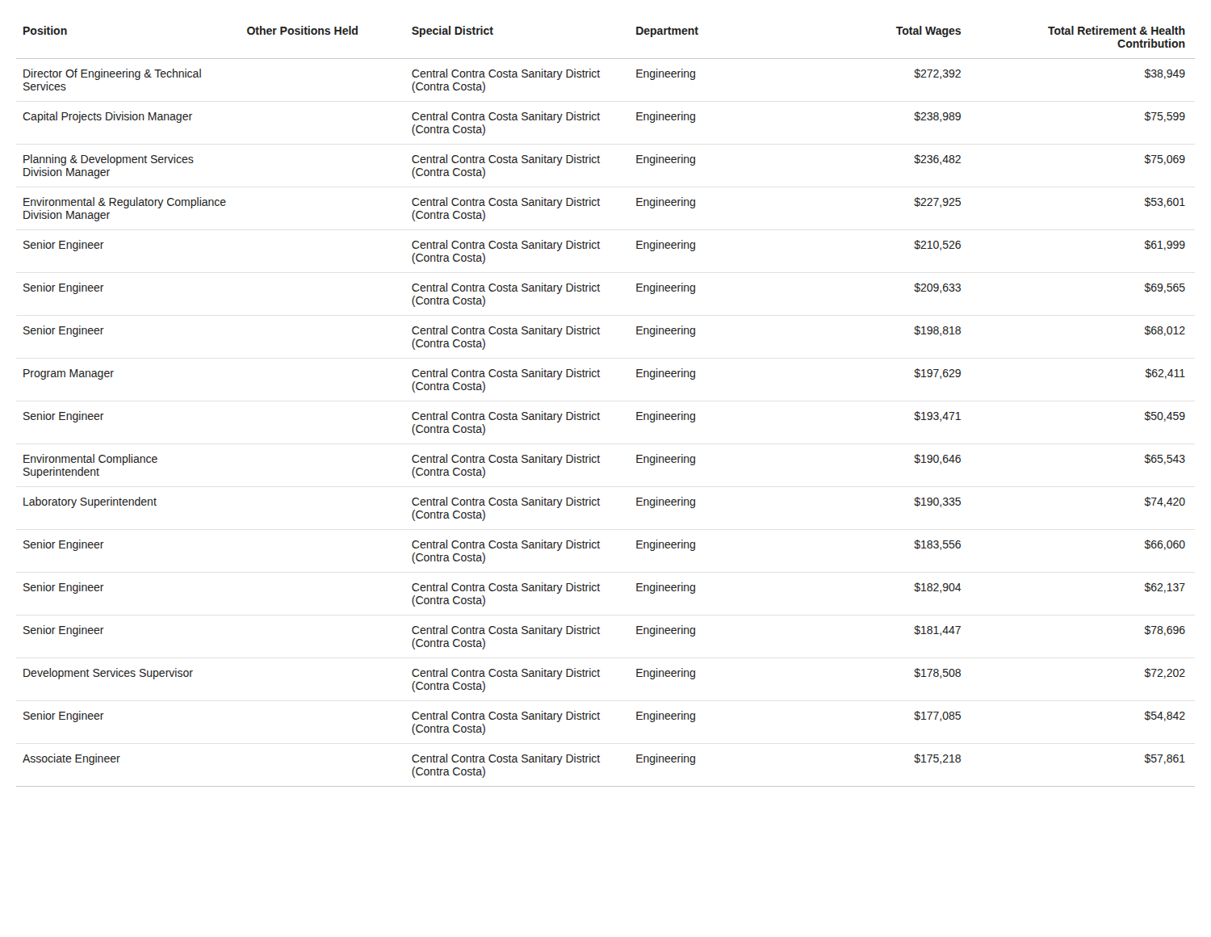| Position | Other Positions Held | Special District | Department | Total Wages | Total Retirement & Health Contribution |
| --- | --- | --- | --- | --- | --- |
| Director Of Engineering & Technical Services | | Central Contra Costa Sanitary District (Contra Costa) | Engineering | $272,392 | $38,949 |
| Capital Projects Division Manager | | Central Contra Costa Sanitary District (Contra Costa) | Engineering | $238,989 | $75,599 |
| Planning & Development Services Division Manager | | Central Contra Costa Sanitary District (Contra Costa) | Engineering | $236,482 | $75,069 |
| Environmental & Regulatory Compliance Division Manager | | Central Contra Costa Sanitary District (Contra Costa) | Engineering | $227,925 | $53,601 |
| Senior Engineer | | Central Contra Costa Sanitary District (Contra Costa) | Engineering | $210,526 | $61,999 |
| Senior Engineer | | Central Contra Costa Sanitary District (Contra Costa) | Engineering | $209,633 | $69,565 |
| Senior Engineer | | Central Contra Costa Sanitary District (Contra Costa) | Engineering | $198,818 | $68,012 |
| Program Manager | | Central Contra Costa Sanitary District (Contra Costa) | Engineering | $197,629 | $62,411 |
| Senior Engineer | | Central Contra Costa Sanitary District (Contra Costa) | Engineering | $193,471 | $50,459 |
| Environmental Compliance Superintendent | | Central Contra Costa Sanitary District (Contra Costa) | Engineering | $190,646 | $65,543 |
| Laboratory Superintendent | | Central Contra Costa Sanitary District (Contra Costa) | Engineering | $190,335 | $74,420 |
| Senior Engineer | | Central Contra Costa Sanitary District (Contra Costa) | Engineering | $183,556 | $66,060 |
| Senior Engineer | | Central Contra Costa Sanitary District (Contra Costa) | Engineering | $182,904 | $62,137 |
| Senior Engineer | | Central Contra Costa Sanitary District (Contra Costa) | Engineering | $181,447 | $78,696 |
| Development Services Supervisor | | Central Contra Costa Sanitary District (Contra Costa) | Engineering | $178,508 | $72,202 |
| Senior Engineer | | Central Contra Costa Sanitary District (Contra Costa) | Engineering | $177,085 | $54,842 |
| Associate Engineer | | Central Contra Costa Sanitary District (Contra Costa) | Engineering | $175,218 | $57,861 |